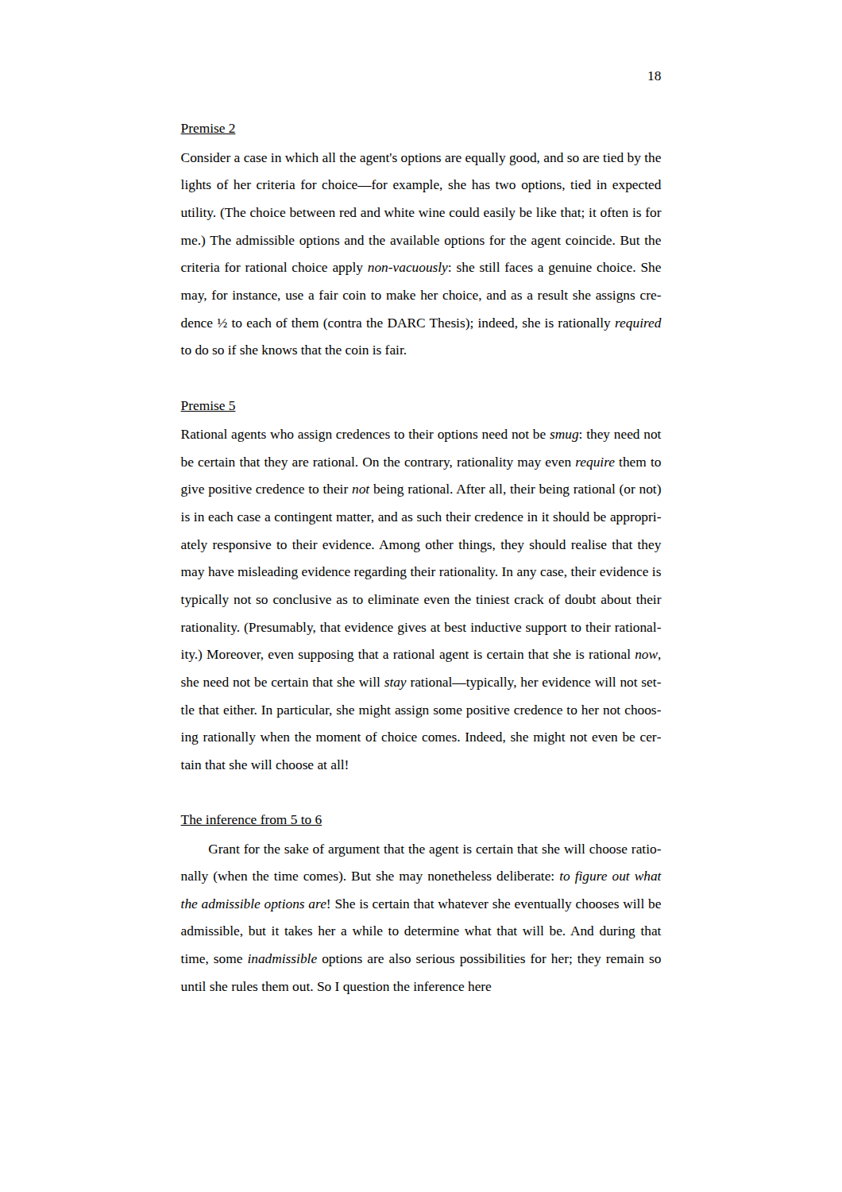18
Premise 2
Consider a case in which all the agent's options are equally good, and so are tied by the lights of her criteria for choice—for example, she has two options, tied in expected utility. (The choice between red and white wine could easily be like that; it often is for me.) The admissible options and the available options for the agent coincide. But the criteria for rational choice apply non-vacuously: she still faces a genuine choice. She may, for instance, use a fair coin to make her choice, and as a result she assigns credence ½ to each of them (contra the DARC Thesis); indeed, she is rationally required to do so if she knows that the coin is fair.
Premise 5
Rational agents who assign credences to their options need not be smug: they need not be certain that they are rational. On the contrary, rationality may even require them to give positive credence to their not being rational. After all, their being rational (or not) is in each case a contingent matter, and as such their credence in it should be appropriately responsive to their evidence. Among other things, they should realise that they may have misleading evidence regarding their rationality. In any case, their evidence is typically not so conclusive as to eliminate even the tiniest crack of doubt about their rationality. (Presumably, that evidence gives at best inductive support to their rationality.) Moreover, even supposing that a rational agent is certain that she is rational now, she need not be certain that she will stay rational—typically, her evidence will not settle that either. In particular, she might assign some positive credence to her not choosing rationally when the moment of choice comes. Indeed, she might not even be certain that she will choose at all!
The inference from 5 to 6
Grant for the sake of argument that the agent is certain that she will choose rationally (when the time comes). But she may nonetheless deliberate: to figure out what the admissible options are! She is certain that whatever she eventually chooses will be admissible, but it takes her a while to determine what that will be. And during that time, some inadmissible options are also serious possibilities for her; they remain so until she rules them out. So I question the inference here